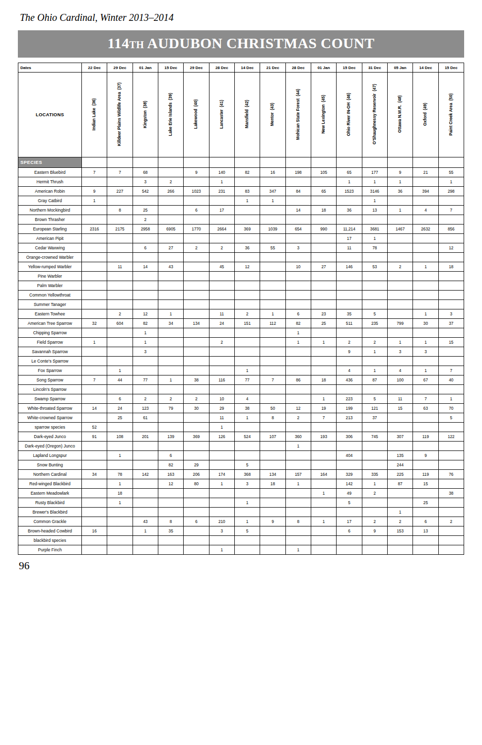The Ohio Cardinal, Winter 2013–2014
114TH AUDUBON CHRISTMAS COUNT
| Dates | 22 Dec | 29 Dec | 01 Jan | 15 Dec | 29 Dec | 28 Dec | 14 Dec | 21 Dec | 28 Dec | 01 Jan | 15 Dec | 31 Dec | 05 Jan | 14 Dec | 15 Dec |
| --- | --- | --- | --- | --- | --- | --- | --- | --- | --- | --- | --- | --- | --- | --- | --- |
| LOCATIONS | Indian Lake (36) | Killdeer Plains Wildlife Area (37) | Kingston (38) | Lake Erie Islands (39) | Lakewood (40) | Lancaster (41) | Mansfield (42) | Mentor (43) | Mohican State Forest (44) | New Lexington (45) | Ohio River IN-OH (46) | O'Shaughnessy Reservoir (47) | Ottawa N.W.R. (48) | Oxford (49) | Paint Creek Area (50) |
| SPECIES | | | | | | | | | | | | | | | |
| Eastern Bluebird | 7 | 7 | 68 | | 9 | 140 | 82 | 16 | 198 | 105 | 65 | 177 | 9 | 21 | 55 |
| Hermit Thrush | | | 3 | 2 | | 1 | | | | | 1 | 1 | 1 | | 1 |
| American Robin | 9 | 227 | 542 | 266 | 1023 | 231 | 83 | 347 | 84 | 65 | 1523 | 3146 | 36 | 394 | 298 |
| Gray Catbird | 1 | | | | | | 1 | 1 | | | | 1 | | | |
| Northern Mockingbird | | 8 | 25 | | 6 | 17 | | | 14 | 18 | 36 | 13 | 1 | 4 | 7 |
| Brown Thrasher | | | 2 | | | | | | | | | | | | |
| European Starling | 2316 | 2175 | 2958 | 6905 | 1770 | 2664 | 369 | 1039 | 654 | 990 | 11,214 | 3681 | 1467 | 2632 | 856 |
| American Pipit | | | | | | | | | | | 17 | 1 | | | |
| Cedar Waxwing | | | 6 | 27 | 2 | 2 | 36 | 55 | 3 | | 11 | 78 | | | 12 |
| Orange-crowned Warbler | | | | | | | | | | | | | | | |
| Yellow-rumped Warbler | | 11 | 14 | 43 | | 45 | 12 | | 10 | 27 | 146 | 53 | 2 | 1 | 18 |
| Pine Warbler | | | | | | | | | | | | | | | |
| Palm Warbler | | | | | | | | | | | | | | | |
| Common Yellowthroat | | | | | | | | | | | | | | | |
| Summer Tanager | | | | | | | | | | | | | | | |
| Eastern Towhee | | 2 | 12 | 1 | | 11 | 2 | 1 | 6 | 23 | 35 | 5 | | 1 | 3 |
| American Tree Sparrow | 32 | 604 | 82 | 34 | 134 | 24 | 151 | 112 | 82 | 25 | 511 | 235 | 799 | 30 | 37 |
| Chipping Sparrow | | | 1 | | | | | | 1 | | | | | | |
| Field Sparrow | 1 | | 1 | | | 2 | | | 1 | 1 | 2 | 2 | 1 | 1 | 15 |
| Savannah Sparrow | | | 3 | | | | | | | | 9 | 1 | 3 | 3 | |
| Le Conte's Sparrow | | | | | | | | | | | | | | | |
| Fox Sparrow | | 1 | | | | | 1 | | | | 4 | 1 | 4 | 1 | 7 |
| Song Sparrow | 7 | 44 | 77 | 1 | 38 | 116 | 77 | 7 | 86 | 18 | 436 | 87 | 100 | 67 | 40 |
| Lincoln's Sparrow | | | | | | | | | | | | | | | |
| Swamp Sparrow | | 6 | 2 | 2 | 2 | 10 | 4 | | | 1 | 223 | 5 | 11 | 7 | 1 |
| White-throated Sparrow | 14 | 24 | 123 | 79 | 30 | 29 | 38 | 50 | 12 | 19 | 199 | 121 | 15 | 63 | 70 |
| White-crowned Sparrow | | 25 | 61 | | | 11 | 1 | 8 | 2 | 7 | 213 | 37 | | | 5 |
| sparrow species | 52 | | | | | 1 | | | | | | | | | |
| Dark-eyed Junco | 91 | 108 | 201 | 139 | 369 | 126 | 524 | 107 | 360 | 193 | 306 | 745 | 307 | 119 | 122 |
| Dark-eyed (Oregon) Junco | | | | | | | | | 1 | | | | | | |
| Lapland Longspur | | 1 | | 6 | | | | | | | 404 | | 135 | 9 | |
| Snow Bunting | | | | 82 | 29 | | 5 | | | | | | 244 | | |
| Northern Cardinal | 34 | 78 | 142 | 163 | 206 | 174 | 368 | 134 | 157 | 164 | 329 | 335 | 225 | 119 | 76 |
| Red-winged Blackbird | | 1 | | 12 | 80 | 1 | 3 | 18 | 1 | | 142 | 1 | 87 | 15 | |
| Eastern Meadowlark | | 18 | | | | | | | | 1 | 49 | 2 | | | 38 |
| Rusty Blackbird | | 1 | | | | | 1 | | | | 5 | | | 25 | |
| Brewer's Blackbird | | | | | | | | | | | | | 1 | | |
| Common Grackle | | | 43 | 8 | 6 | 210 | 1 | 9 | 8 | 1 | 17 | 2 | 2 | 6 | 2 |
| Brown-headed Cowbird | 16 | | 1 | 35 | | 3 | 5 | | | | 6 | 9 | 153 | 13 | |
| blackbird species | | | | | | | | | | | | | | | |
| Purple Finch | | | | | | 1 | | | 1 | | | | | | |
96